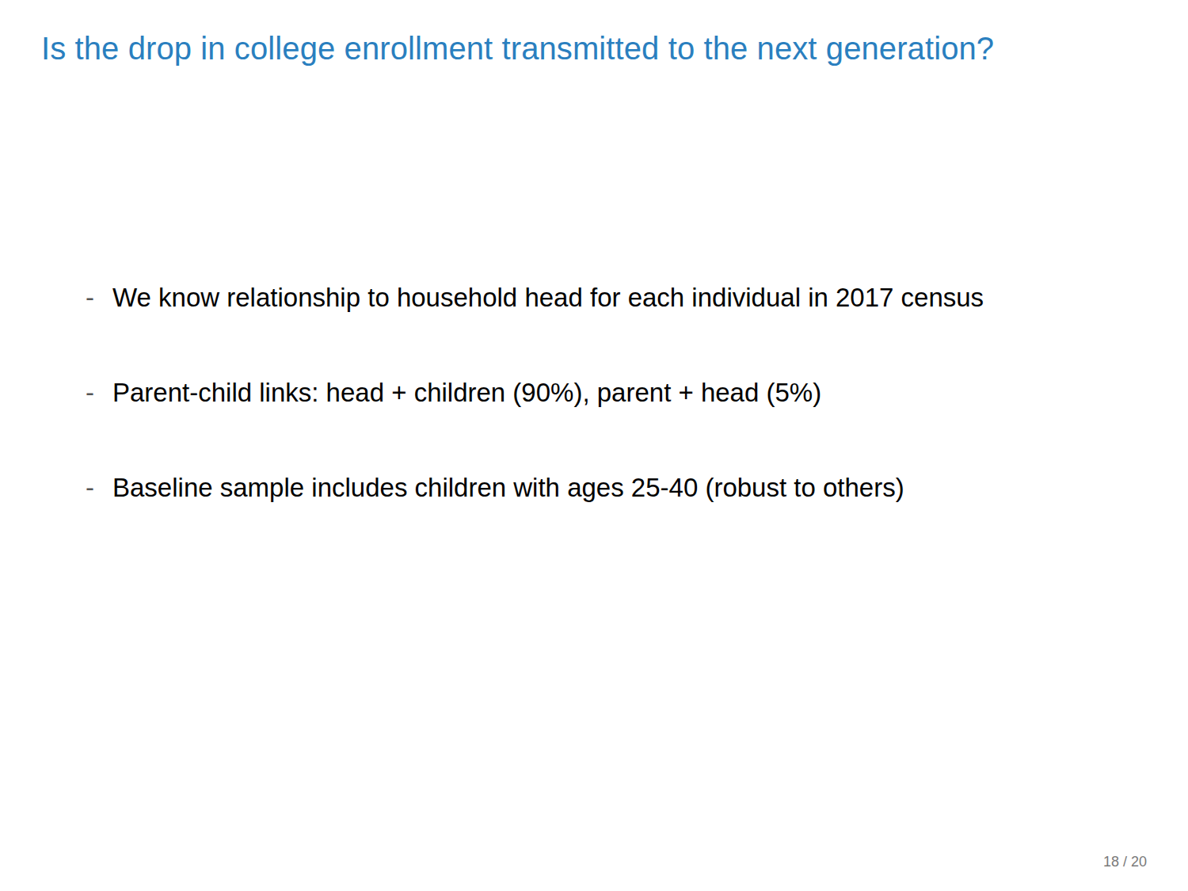Is the drop in college enrollment transmitted to the next generation?
We know relationship to household head for each individual in 2017 census
Parent-child links: head + children (90%), parent + head (5%)
Baseline sample includes children with ages 25-40 (robust to others)
18 / 20